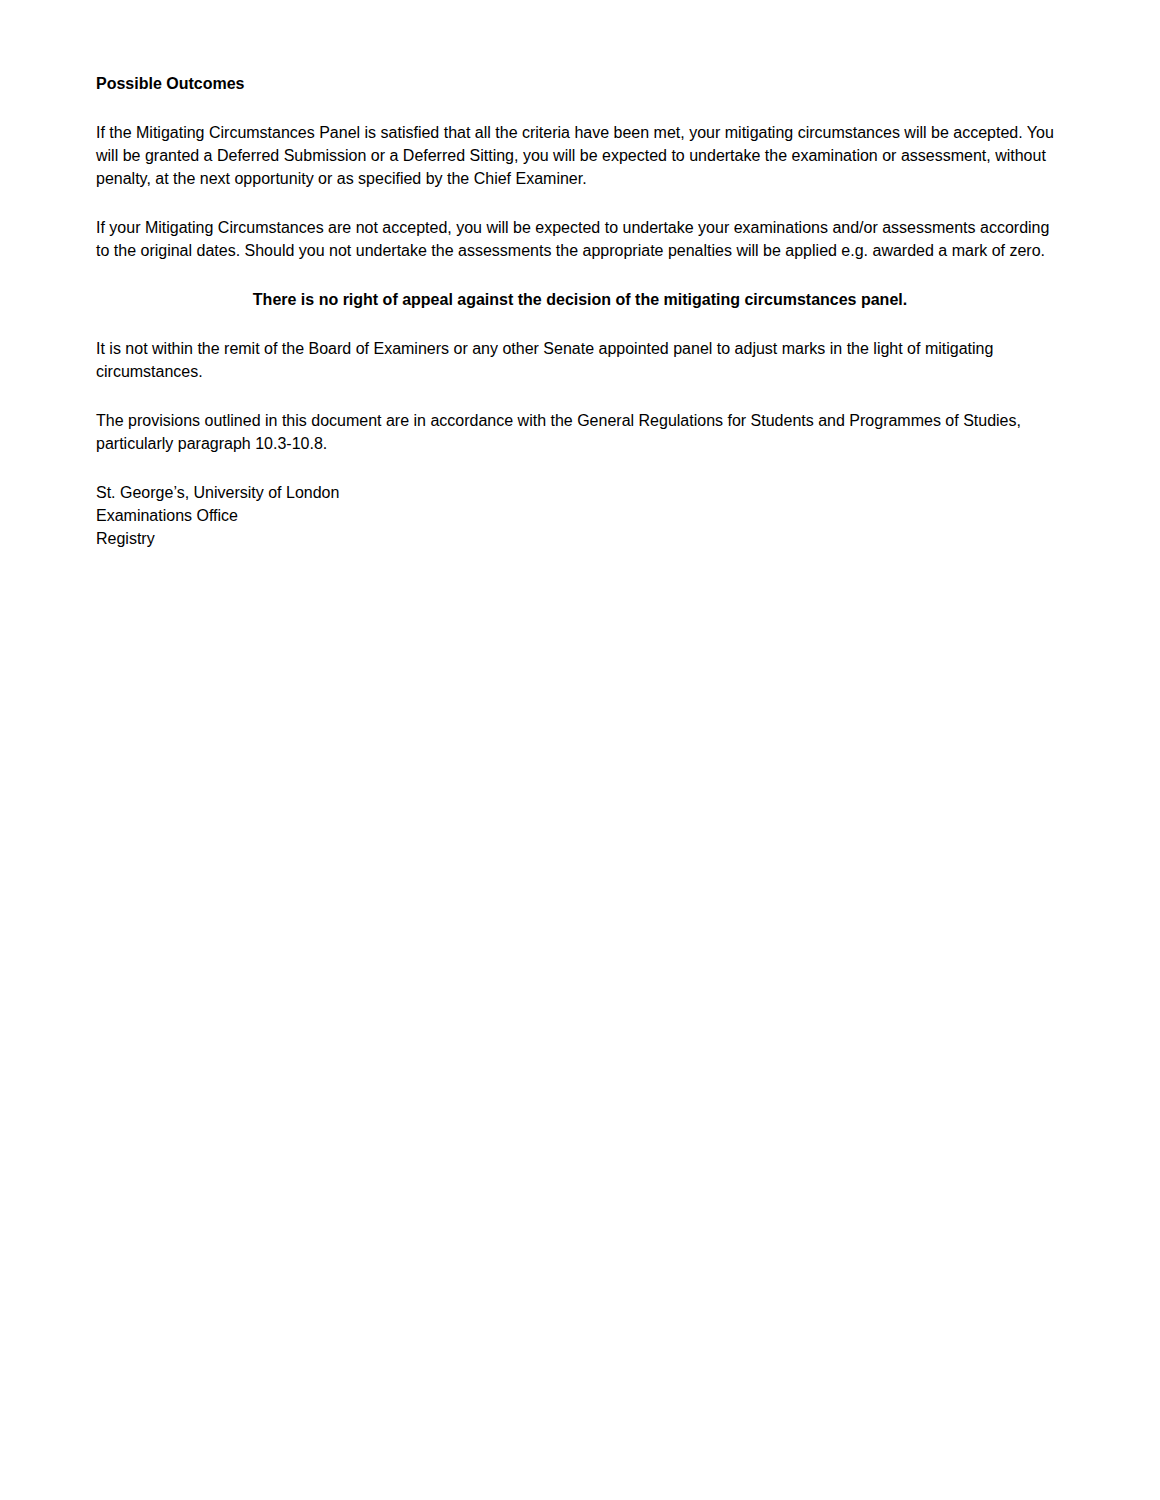Possible Outcomes
If the Mitigating Circumstances Panel is satisfied that all the criteria have been met, your mitigating circumstances will be accepted. You will be granted a Deferred Submission or a Deferred Sitting, you will be expected to undertake the examination or assessment, without penalty, at the next opportunity or as specified by the Chief Examiner.
If your Mitigating Circumstances are not accepted, you will be expected to undertake your examinations and/or assessments according to the original dates. Should you not undertake the assessments the appropriate penalties will be applied e.g. awarded a mark of zero.
There is no right of appeal against the decision of the mitigating circumstances panel.
It is not within the remit of the Board of Examiners or any other Senate appointed panel to adjust marks in the light of mitigating circumstances.
The provisions outlined in this document are in accordance with the General Regulations for Students and Programmes of Studies, particularly paragraph 10.3-10.8.
St. George’s, University of London
Examinations Office
Registry